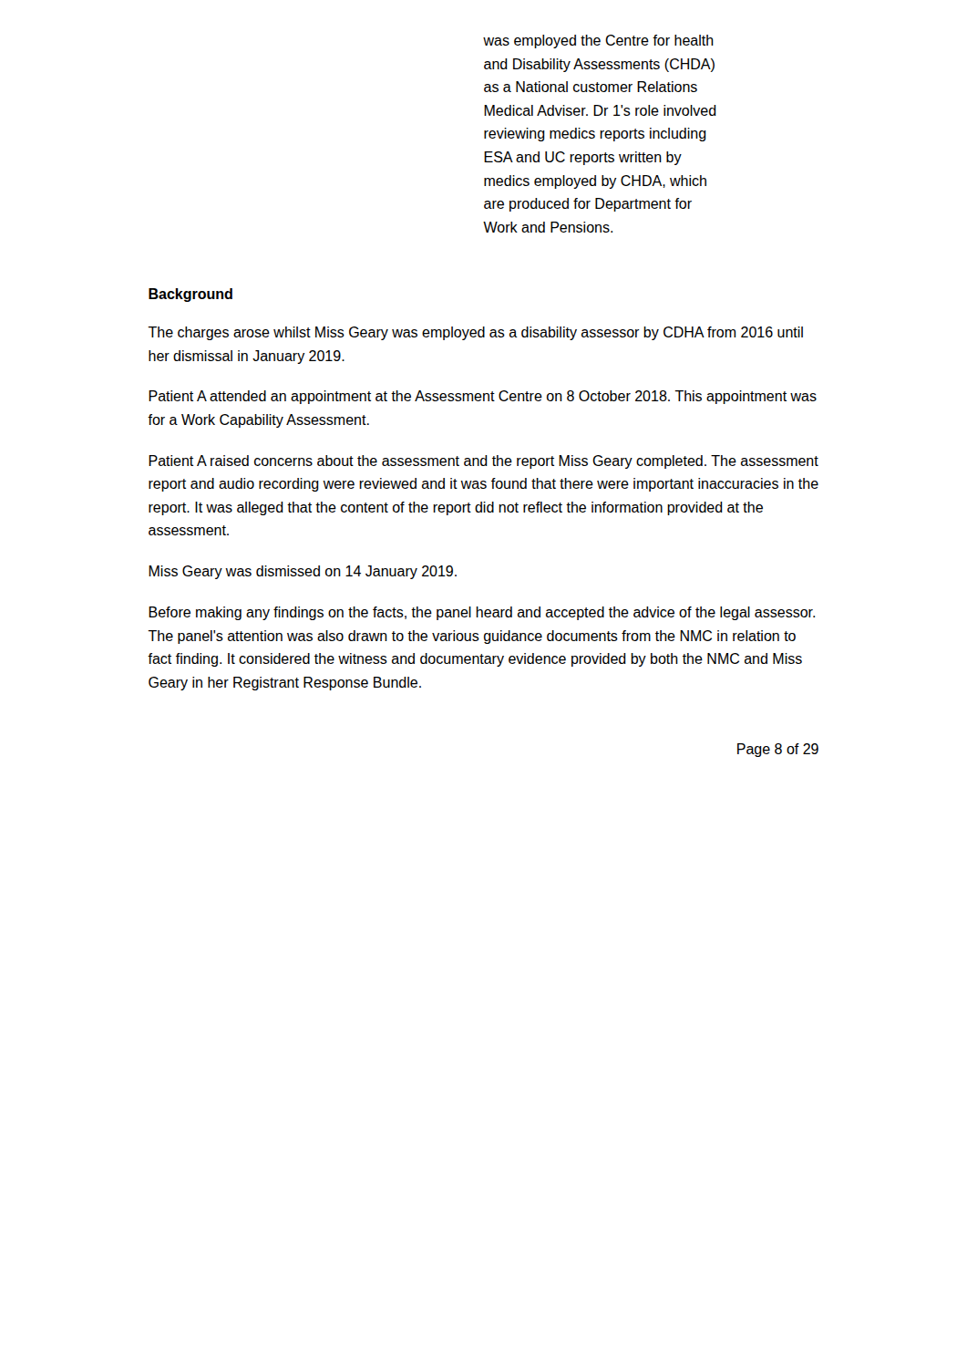was employed the Centre for health and Disability Assessments (CHDA) as a National customer Relations Medical Adviser. Dr 1's role involved reviewing medics reports including ESA and UC reports written by medics employed by CHDA, which are produced for Department for Work and Pensions.
Background
The charges arose whilst Miss Geary was employed as a disability assessor by CDHA from 2016 until her dismissal in January 2019.
Patient A attended an appointment at the Assessment Centre on 8 October 2018. This appointment was for a Work Capability Assessment.
Patient A raised concerns about the assessment and the report Miss Geary completed. The assessment report and audio recording were reviewed and it was found that there were important inaccuracies in the report. It was alleged that the content of the report did not reflect the information provided at the assessment.
Miss Geary was dismissed on 14 January 2019.
Before making any findings on the facts, the panel heard and accepted the advice of the legal assessor. The panel's attention was also drawn to the various guidance documents from the NMC in relation to fact finding. It considered the witness and documentary evidence provided by both the NMC and Miss Geary in her Registrant Response Bundle.
Page 8 of 29